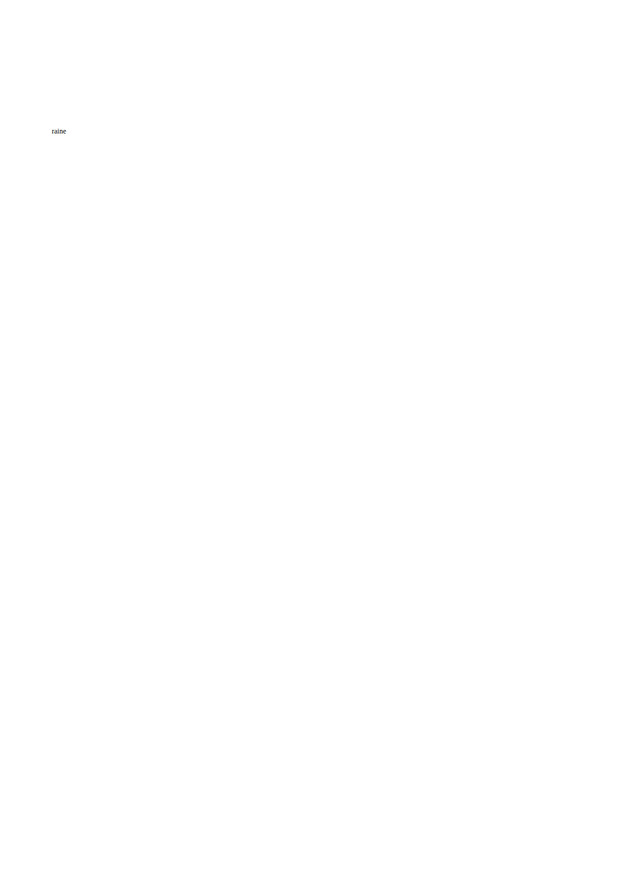raine